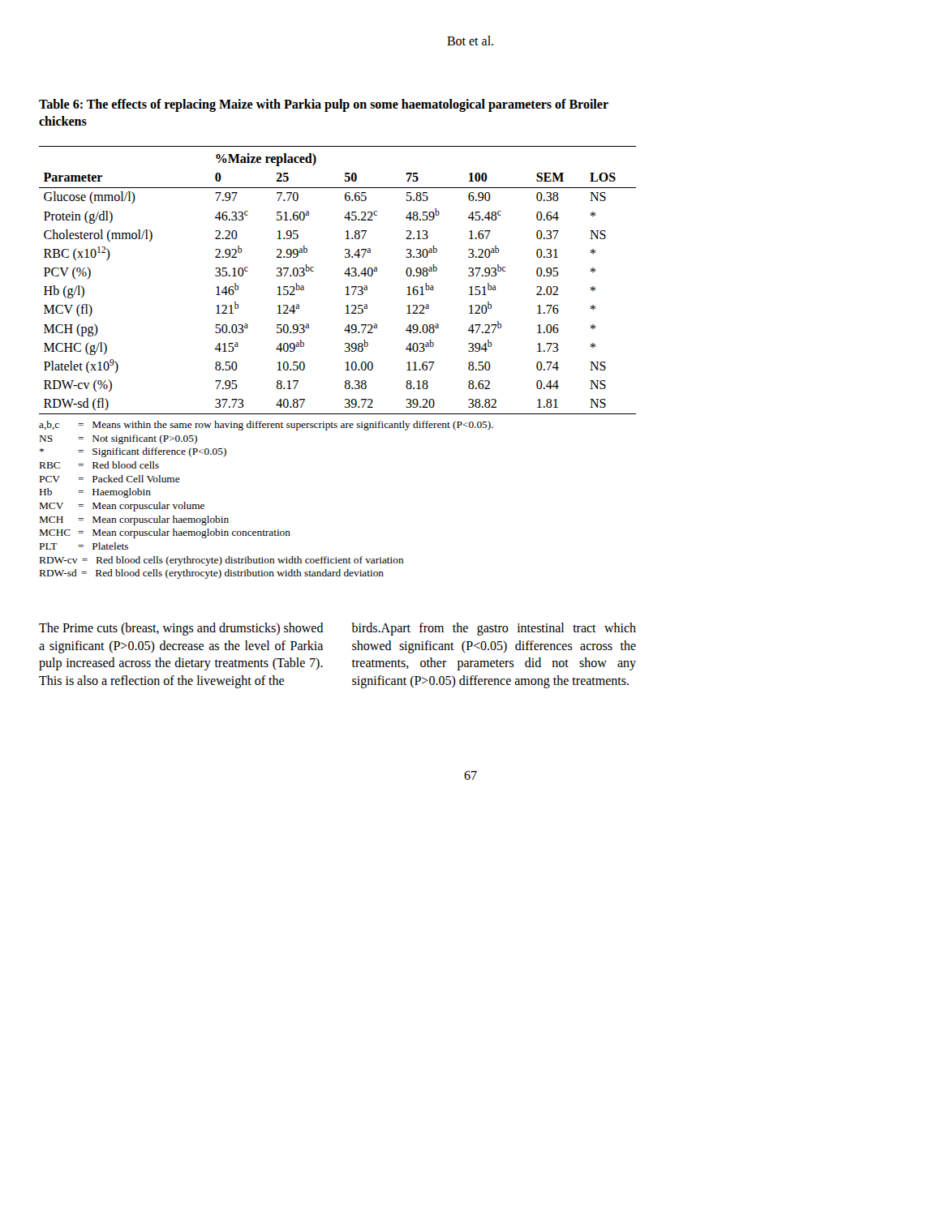Bot et al.
Table 6: The effects of replacing Maize with Parkia pulp on some haematological parameters of Broiler chickens
| | %Maize replaced) | | |
| --- | --- | --- | --- |
| Parameter | 0 | 25 | 50 | 75 | 100 | SEM | LOS |
| Glucose (mmol/l) | 7.97 | 7.70 | 6.65 | 5.85 | 6.90 | 0.38 | NS |
| Protein (g/dl) | 46.33 c | 51.60 a | 45.22 c | 48.59 b | 45.48 c | 0.64 | * |
| Cholesterol (mmol/l) | 2.20 | 1.95 | 1.87 | 2.13 | 1.67 | 0.37 | NS |
| RBC (x10 12 ) | 2.92 b | 2.99 ab | 3.47 a | 3.30 ab | 3.20 ab | 0.31 | * |
| PCV (%) | 35.10 c | 37.03 bc | 43.40 a | 0.98 ab | 37.93 bc | 0.95 | * |
| Hb (g/l) | 146 b | 152 ba | 173 a | 161 ba | 151 ba | 2.02 | * |
| MCV (fl) | 121 b | 124 a | 125 a | 122 a | 120 b | 1.76 | * |
| MCH (pg) | 50.03 a | 50.93 a | 49.72 a | 49.08 a | 47.27 b | 1.06 | * |
| MCHC (g/l) | 415 a | 409 ab | 398 b | 403 ab | 394 b | 1.73 | * |
| Platelet (x10 9 ) | 8.50 | 10.50 | 10.00 | 11.67 | 8.50 | 0.74 | NS |
| RDW-cv (%) | 7.95 | 8.17 | 8.38 | 8.18 | 8.62 | 0.44 | NS |
| RDW-sd (fl) | 37.73 | 40.87 | 39.72 | 39.20 | 38.82 | 1.81 | NS |
a,b,c=Means within the same row having different superscripts are significantly different (P<0.05).
NS=Not significant (P>0.05)
*=Significant difference (P<0.05)
RBC=Red blood cells
PCV=Packed Cell Volume
Hb=Haemoglobin
MCV=Mean corpuscular volume
MCH=Mean corpuscular haemoglobin
MCHC=Mean corpuscular haemoglobin concentration
PLT=Platelets
RDW-cv=Red blood cells (erythrocyte) distribution width coefficient of variation
RDW-sd=Red blood cells (erythrocyte) distribution width standard deviation
The Prime cuts (breast, wings and drumsticks) showed a significant (P>0.05) decrease as the level of Parkia pulp increased across the dietary treatments (Table 7). This is also a reflection of the liveweight of the
birds.Apart from the gastro intestinal tract which showed significant (P<0.05) differences across the treatments, other parameters did not show any significant (P>0.05) difference among the treatments.
67